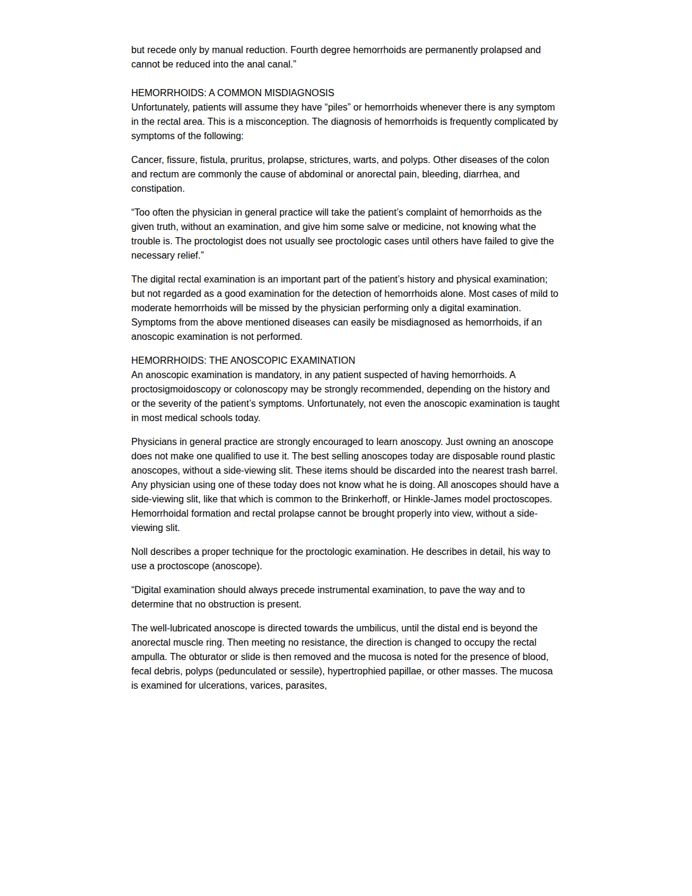but recede only by manual reduction. Fourth degree hemorrhoids are permanently prolapsed and cannot be reduced into the anal canal.”
HEMORRHOIDS: A COMMON MISDIAGNOSIS
Unfortunately, patients will assume they have “piles” or hemorrhoids whenever there is any symptom in the rectal area. This is a misconception. The diagnosis of hemorrhoids is frequently complicated by symptoms of the following:
Cancer, fissure, fistula, pruritus, prolapse, strictures, warts, and polyps. Other diseases of the colon and rectum are commonly the cause of abdominal or anorectal pain, bleeding, diarrhea, and constipation.
“Too often the physician in general practice will take the patient’s complaint of hemorrhoids as the given truth, without an examination, and give him some salve or medicine, not knowing what the trouble is. The proctologist does not usually see proctologic cases until others have failed to give the necessary relief.”
The digital rectal examination is an important part of the patient’s history and physical examination; but not regarded as a good examination for the detection of hemorrhoids alone. Most cases of mild to moderate hemorrhoids will be missed by the physician performing only a digital examination. Symptoms from the above mentioned diseases can easily be misdiagnosed as hemorrhoids, if an anoscopic examination is not performed.
HEMORRHOIDS: THE ANOSCOPIC EXAMINATION
An anoscopic examination is mandatory, in any patient suspected of having hemorrhoids. A proctosigmoidoscopy or colonoscopy may be strongly recommended, depending on the history and or the severity of the patient’s symptoms. Unfortunately, not even the anoscopic examination is taught in most medical schools today.
Physicians in general practice are strongly encouraged to learn anoscopy. Just owning an anoscope does not make one qualified to use it. The best selling anoscopes today are disposable round plastic anoscopes, without a side-viewing slit. These items should be discarded into the nearest trash barrel. Any physician using one of these today does not know what he is doing. All anoscopes should have a side-viewing slit, like that which is common to the Brinkerhoff, or Hinkle-James model proctoscopes. Hemorrhoidal formation and rectal prolapse cannot be brought properly into view, without a side-viewing slit.
Noll describes a proper technique for the proctologic examination. He describes in detail, his way to use a proctoscope (anoscope).
“Digital examination should always precede instrumental examination, to pave the way and to determine that no obstruction is present.
The well-lubricated anoscope is directed towards the umbilicus, until the distal end is beyond the anorectal muscle ring. Then meeting no resistance, the direction is changed to occupy the rectal ampulla. The obturator or slide is then removed and the mucosa is noted for the presence of blood, fecal debris, polyps (pedunculated or sessile), hypertrophied papillae, or other masses. The mucosa is examined for ulcerations, varices, parasites,